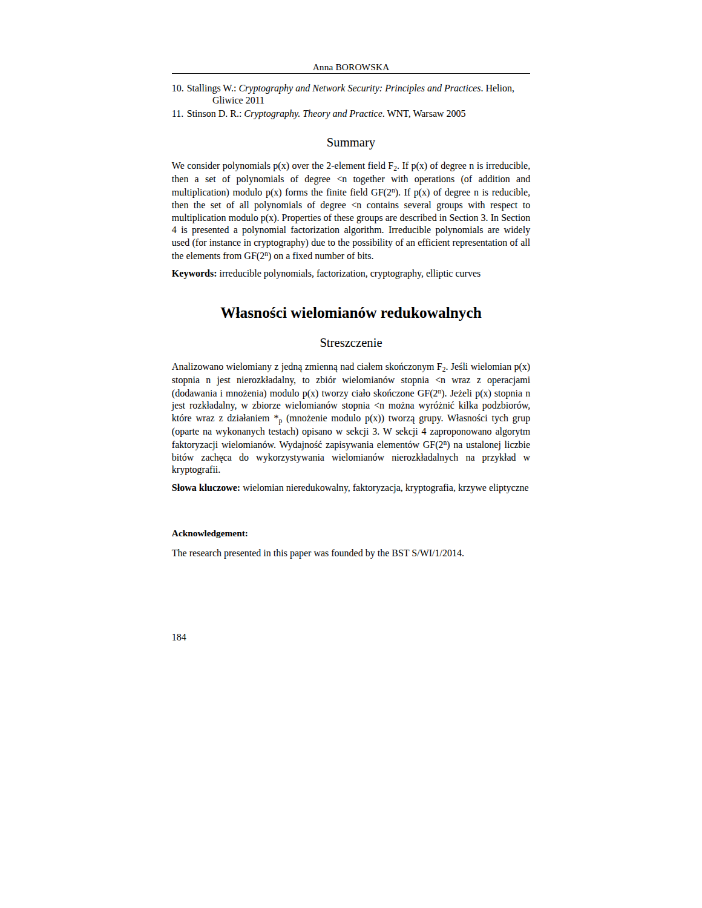Anna BOROWSKA
10. Stallings W.: Cryptography and Network Security: Principles and Practices. Helion, Gliwice 2011
11. Stinson D. R.: Cryptography. Theory and Practice. WNT, Warsaw 2005
Summary
We consider polynomials p(x) over the 2-element field F2. If p(x) of degree n is irreducible, then a set of polynomials of degree <n together with operations (of addition and multiplication) modulo p(x) forms the finite field GF(2n). If p(x) of degree n is reducible, then the set of all polynomials of degree <n contains several groups with respect to multiplication modulo p(x). Properties of these groups are described in Section 3. In Section 4 is presented a polynomial factorization algorithm. Irreducible polynomials are widely used (for instance in cryptography) due to the possibility of an efficient representation of all the elements from GF(2n) on a fixed number of bits.
Keywords: irreducible polynomials, factorization, cryptography, elliptic curves
Własności wielomianów redukowalnych
Streszczenie
Analizowano wielomiany z jedną zmienną nad ciałem skończonym F2. Jeśli wielomian p(x) stopnia n jest nierozkładalny, to zbiór wielomianów stopnia <n wraz z operacjami (dodawania i mnożenia) modulo p(x) tworzy ciało skończone GF(2n). Jeżeli p(x) stopnia n jest rozkładalny, w zbiorze wielomianów stopnia <n można wyróżnić kilka podzbiorów, które wraz z działaniem *p (mnożenie modulo p(x)) tworzą grupy. Własności tych grup (oparte na wykonanych testach) opisano w sekcji 3. W sekcji 4 zaproponowano algorytm faktoryzacji wielomianów. Wydajność zapisywania elementów GF(2n) na ustalonej liczbie bitów zachęca do wykorzystywania wielomianów nierozkładalnych na przykład w kryptografii.
Słowa kluczowe: wielomian nieredukowalny, faktoryzacja, kryptografia, krzywe eliptyczne
Acknowledgement:
The research presented in this paper was founded by the BST S/WI/1/2014.
184